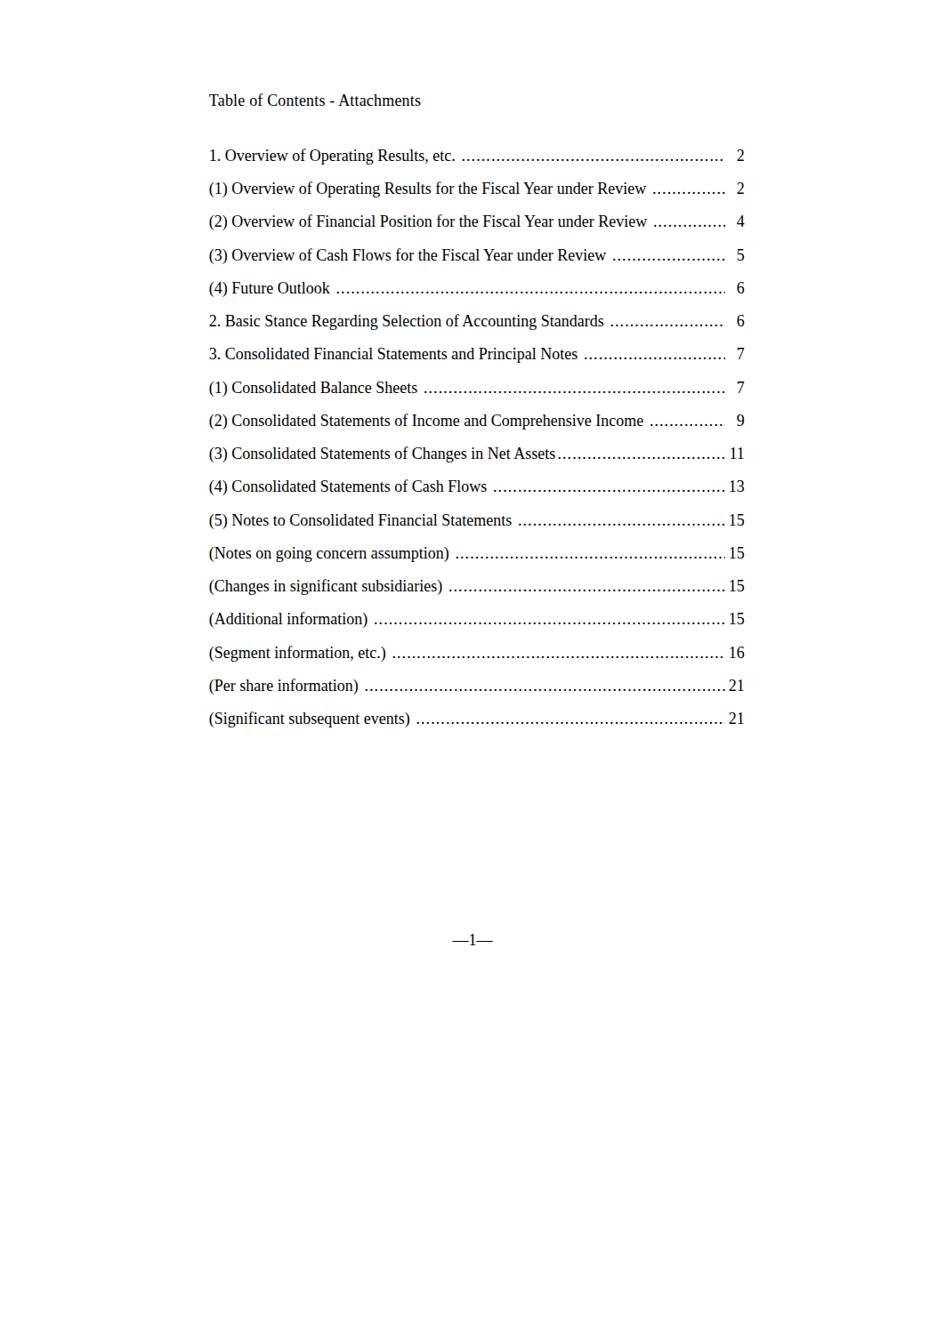Table of Contents - Attachments
1. Overview of Operating Results, etc. ................................................................................................................. 2
(1) Overview of Operating Results for the Fiscal Year under Review ................................................... 2
(2) Overview of Financial Position for the Fiscal Year under Review ................................................... 4
(3) Overview of Cash Flows for the Fiscal Year under Review ............................................................ 5
(4) Future Outlook ......................................................................................................................... 6
2. Basic Stance Regarding Selection of Accounting Standards .................................................................. 6
3. Consolidated Financial Statements and Principal Notes ....................................................................... 7
(1) Consolidated Balance Sheets ......................................................................................................... 7
(2) Consolidated Statements of Income and Comprehensive Income ................................................... 9
(3) Consolidated Statements of Changes in Net Assets ......................................................................... 11
(4) Consolidated Statements of Cash Flows ....................................................................................... 13
(5) Notes to Consolidated Financial Statements ................................................................................. 15
(Notes on going concern assumption) ......................................................................................... 15
(Changes in significant subsidiaries) ........................................................................................... 15
(Additional information) ......................................................................................................... 15
(Segment information, etc.) .................................................................................................... 16
(Per share information) ............................................................................................................ 21
(Significant subsequent events) ................................................................................................ 21
—1—